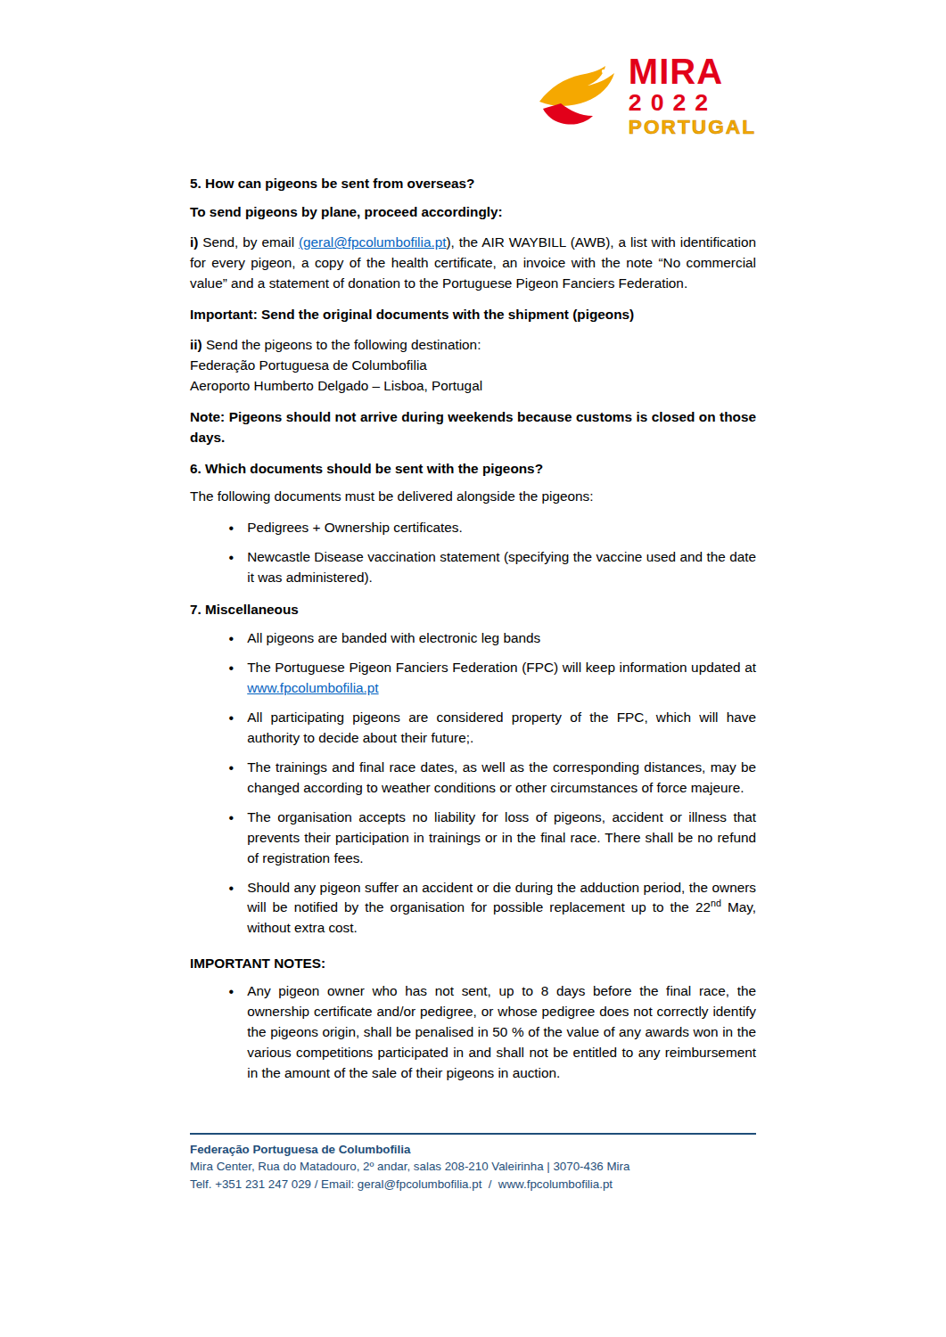MIRA 2022 PORTUGAL
5. How can pigeons be sent from overseas?
To send pigeons by plane, proceed accordingly:
i) Send, by email (geral@fpcolumbofilia.pt), the AIR WAYBILL (AWB), a list with identification for every pigeon, a copy of the health certificate, an invoice with the note “No commercial value” and a statement of donation to the Portuguese Pigeon Fanciers Federation.
Important: Send the original documents with the shipment (pigeons)
ii) Send the pigeons to the following destination:
Federação Portuguesa de Columbofilia
Aeroporto Humberto Delgado – Lisboa, Portugal
Note: Pigeons should not arrive during weekends because customs is closed on those days.
6. Which documents should be sent with the pigeons?
The following documents must be delivered alongside the pigeons:
Pedigrees + Ownership certificates.
Newcastle Disease vaccination statement (specifying the vaccine used and the date it was administered).
7. Miscellaneous
All pigeons are banded with electronic leg bands
The Portuguese Pigeon Fanciers Federation (FPC) will keep information updated at www.fpcolumbofilia.pt
All participating pigeons are considered property of the FPC, which will have authority to decide about their future;.
The trainings and final race dates, as well as the corresponding distances, may be changed according to weather conditions or other circumstances of force majeure.
The organisation accepts no liability for loss of pigeons, accident or illness that prevents their participation in trainings or in the final race. There shall be no refund of registration fees.
Should any pigeon suffer an accident or die during the adduction period, the owners will be notified by the organisation for possible replacement up to the 22nd May, without extra cost.
IMPORTANT NOTES:
Any pigeon owner who has not sent, up to 8 days before the final race, the ownership certificate and/or pedigree, or whose pedigree does not correctly identify the pigeons origin, shall be penalised in 50 % of the value of any awards won in the various competitions participated in and shall not be entitled to any reimbursement in the amount of the sale of their pigeons in auction.
Federação Portuguesa de Columbofilia
Mira Center, Rua do Matadouro, 2º andar, salas 208-210 Valeirinha | 3070-436 Mira
Telf. +351 231 247 029 / Email: geral@fpcolumbofilia.pt / www.fpcolumbofilia.pt